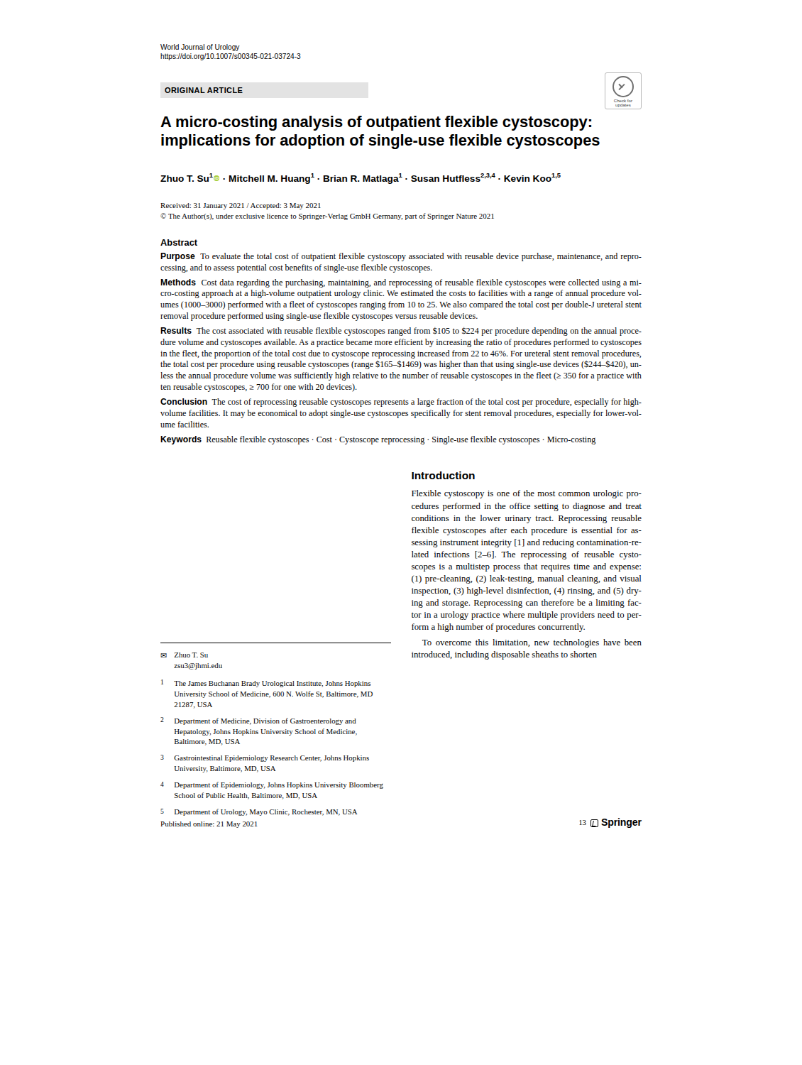World Journal of Urology https://doi.org/10.1007/s00345-021-03724-3
ORIGINAL ARTICLE
Check for
updates
A micro-costing analysis of outpatient flexible cystoscopy:
implications for adoption of single-use flexible cystoscopes
Zhuo T. Su1 · Mitchell M. Huang1 · Brian R. Matlaga1 · Susan Hutfless2,3,4 · Kevin Koo1,5
Received: 31 January 2021 / Accepted: 3 May 2021
© The Author(s), under exclusive licence to Springer-Verlag GmbH Germany, part of Springer Nature 2021
Abstract
Purpose To evaluate the total cost of outpatient flexible cystoscopy associated with reusable device purchase, maintenance, and reprocessing, and to assess potential cost benefits of single-use flexible cystoscopes.
Methods Cost data regarding the purchasing, maintaining, and reprocessing of reusable flexible cystoscopes were collected using a micro-costing approach at a high-volume outpatient urology clinic. We estimated the costs to facilities with a range of annual procedure volumes (1000–3000) performed with a fleet of cystoscopes ranging from 10 to 25. We also compared the total cost per double-J ureteral stent removal procedure performed using single-use flexible cystoscopes versus reusable devices.
Results The cost associated with reusable flexible cystoscopes ranged from $105 to $224 per procedure depending on the annual procedure volume and cystoscopes available. As a practice became more efficient by increasing the ratio of procedures performed to cystoscopes in the fleet, the proportion of the total cost due to cystoscope reprocessing increased from 22 to 46%. For ureteral stent removal procedures, the total cost per procedure using reusable cystoscopes (range $165–$1469) was higher than that using single-use devices ($244–$420), unless the annual procedure volume was sufficiently high relative to the number of reusable cystoscopes in the fleet (≥ 350 for a practice with ten reusable cystoscopes, ≥ 700 for one with 20 devices).
Conclusion The cost of reprocessing reusable cystoscopes represents a large fraction of the total cost per procedure, especially for high-volume facilities. It may be economical to adopt single-use cystoscopes specifically for stent removal procedures, especially for lower-volume facilities.
Keywords Reusable flexible cystoscopes · Cost · Cystoscope reprocessing · Single-use flexible cystoscopes · Micro-costing
✉ Zhuo T. Su
zsu3@jhmi.edu
The James Buchanan Brady Urological Institute, Johns Hopkins University School of Medicine, 600 N. Wolfe St, Baltimore, MD 21287, USA
Department of Medicine, Division of Gastroenterology and Hepatology, Johns Hopkins University School of Medicine, Baltimore, MD, USA
Gastrointestinal Epidemiology Research Center, Johns Hopkins University, Baltimore, MD, USA
Department of Epidemiology, Johns Hopkins University Bloomberg School of Public Health, Baltimore, MD, USA
Department of Urology, Mayo Clinic, Rochester, MN, USA
Introduction
Flexible cystoscopy is one of the most common urologic procedures performed in the office setting to diagnose and treat conditions in the lower urinary tract. Reprocessing reusable flexible cystoscopes after each procedure is essential for assessing instrument integrity [1] and reducing contamination-related infections [2–6]. The reprocessing of reusable cystoscopes is a multistep process that requires time and expense: (1) pre-cleaning, (2) leak-testing, manual cleaning, and visual inspection, (3) high-level disinfection, (4) rinsing, and (5) drying and storage. Reprocessing can therefore be a limiting factor in a urology practice where multiple providers need to perform a high number of procedures concurrently.
To overcome this limitation, new technologies have been introduced, including disposable sheaths to shorten
Published online: 21 May 2021
13 Springer